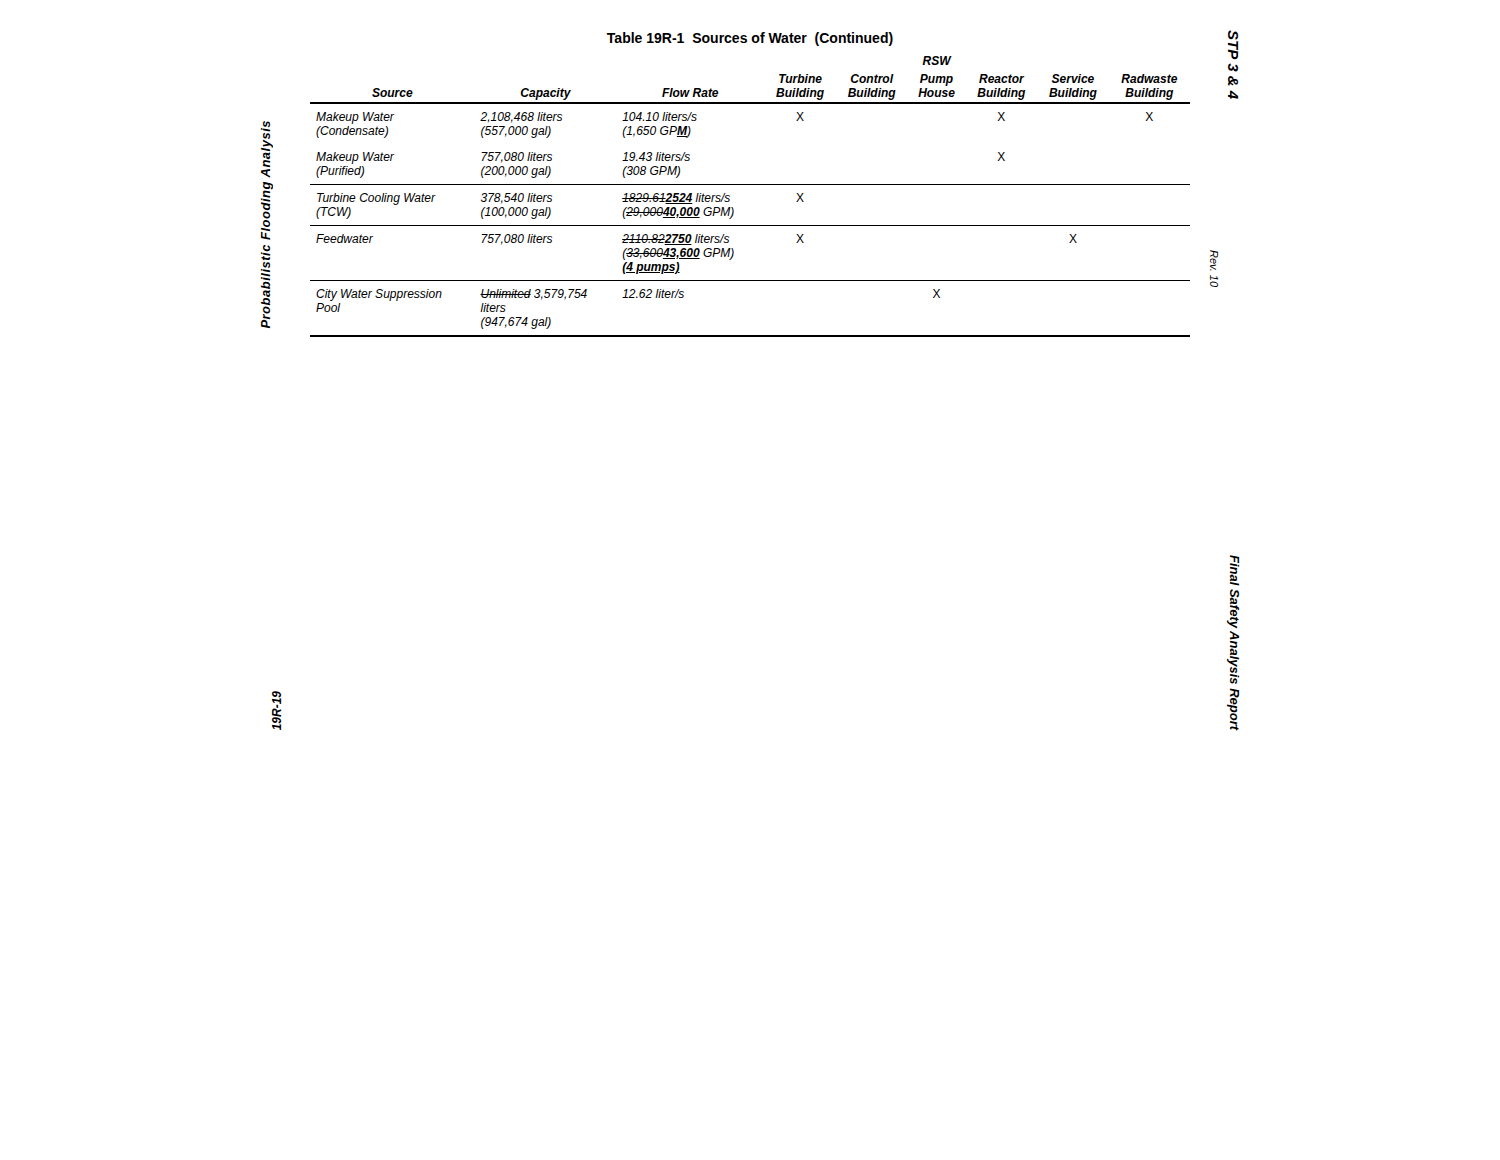Probabilistic Flooding Analysis
STP 3 & 4
Rev. 10
Final Safety Analysis Report
19R-19
Table 19R-1 Sources of Water (Continued)
| Source | Capacity | Flow Rate | Turbine Building | Control Building | RSW | Reactor Building | Service Building | Radwaste Building |
| --- | --- | --- | --- | --- | --- | --- | --- | --- |
| Pump House |
| Makeup Water (Condensate) | 2,108,468 liters (557,000 gal) | 104.10 liters/s (1,650 GP M ) | X | | | X | | X |
| Makeup Water (Purified) | 757,080 liters (200,000 gal) | 19.43 liters/s (308 GPM) | | | | X | | |
| Turbine Cooling Water (TCW) | 378,540 liters (100,000 gal) | 1829.61 2524 liters/s ( 29,000 40,000 GPM) | X | | | | | |
| Feedwater | 757,080 liters | 2110.82 2750 liters/s ( 33,600 43,600 GPM) (4 pumps) | X | | | | X | |
| City Water Suppression Pool | Unlimited 3,579,754 liters (947,674 gal) | 12.62 liter/s | | | X | | | |